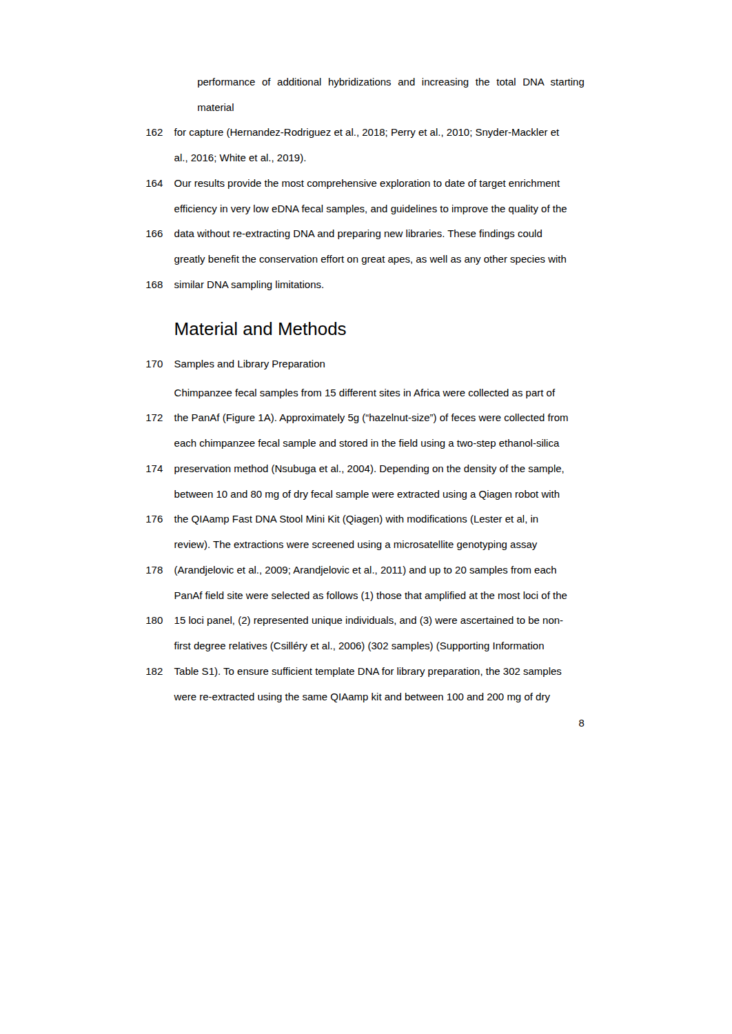performance of additional hybridizations and increasing the total DNA starting material
162for capture (Hernandez-Rodriguez et al., 2018; Perry et al., 2010; Snyder-Mackler et
al., 2016; White et al., 2019).
164 Our results provide the most comprehensive exploration to date of target enrichment
efficiency in very low eDNA fecal samples, and guidelines to improve the quality of the
166data without re-extracting DNA and preparing new libraries. These findings could
greatly benefit the conservation effort on great apes, as well as any other species with
168similar DNA sampling limitations.
Material and Methods
170 Samples and Library Preparation
Chimpanzee fecal samples from 15 different sites in Africa were collected as part of
172the PanAf (Figure 1A). Approximately 5g (“hazelnut-size”) of feces were collected from
each chimpanzee fecal sample and stored in the field using a two-step ethanol-silica
174preservation method (Nsubuga et al., 2004). Depending on the density of the sample,
between 10 and 80 mg of dry fecal sample were extracted using a Qiagen robot with
176the QIAamp Fast DNA Stool Mini Kit (Qiagen) with modifications (Lester et al, in
review). The extractions were screened using a microsatellite genotyping assay
178(Arandjelovic et al., 2009; Arandjelovic et al., 2011) and up to 20 samples from each
PanAf field site were selected as follows (1) those that amplified at the most loci of the
18015 loci panel, (2) represented unique individuals, and (3) were ascertained to be non-
first degree relatives (Csilléry et al., 2006) (302 samples) (Supporting Information
182 Table S1). To ensure sufficient template DNA for library preparation, the 302 samples
were re-extracted using the same QIAamp kit and between 100 and 200 mg of dry
8